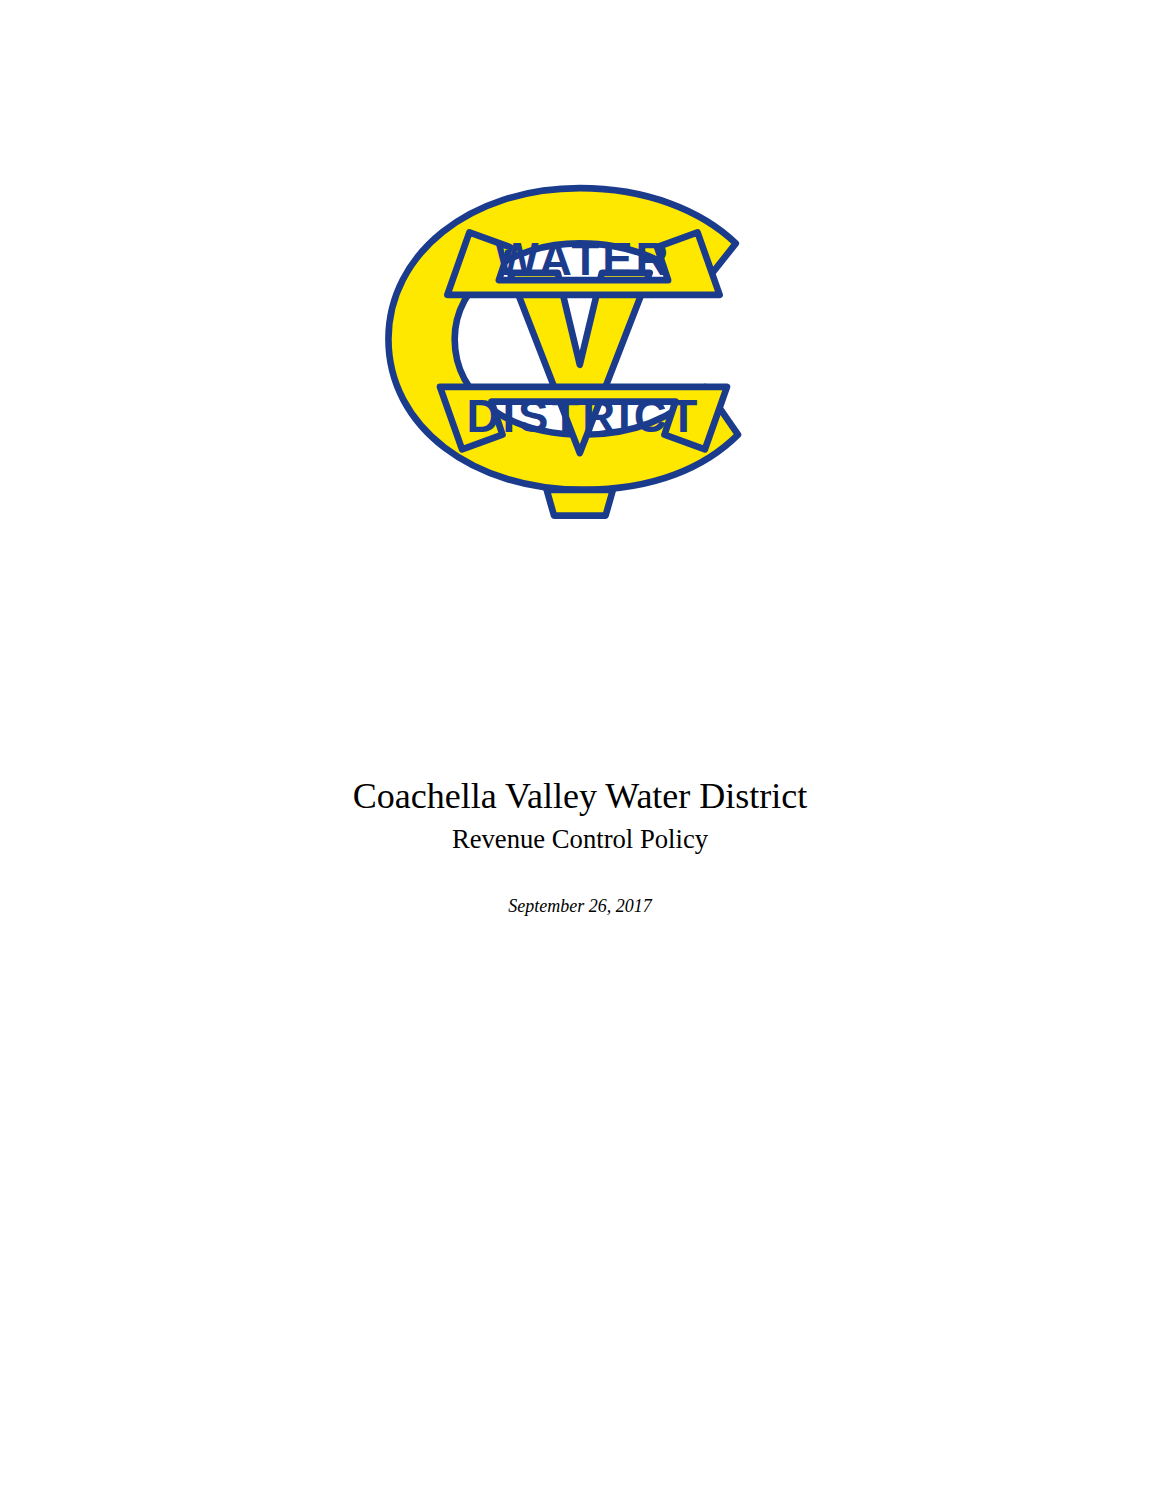WATER DISTRICT
Coachella Valley Water District
Revenue Control Policy
September 26, 2017